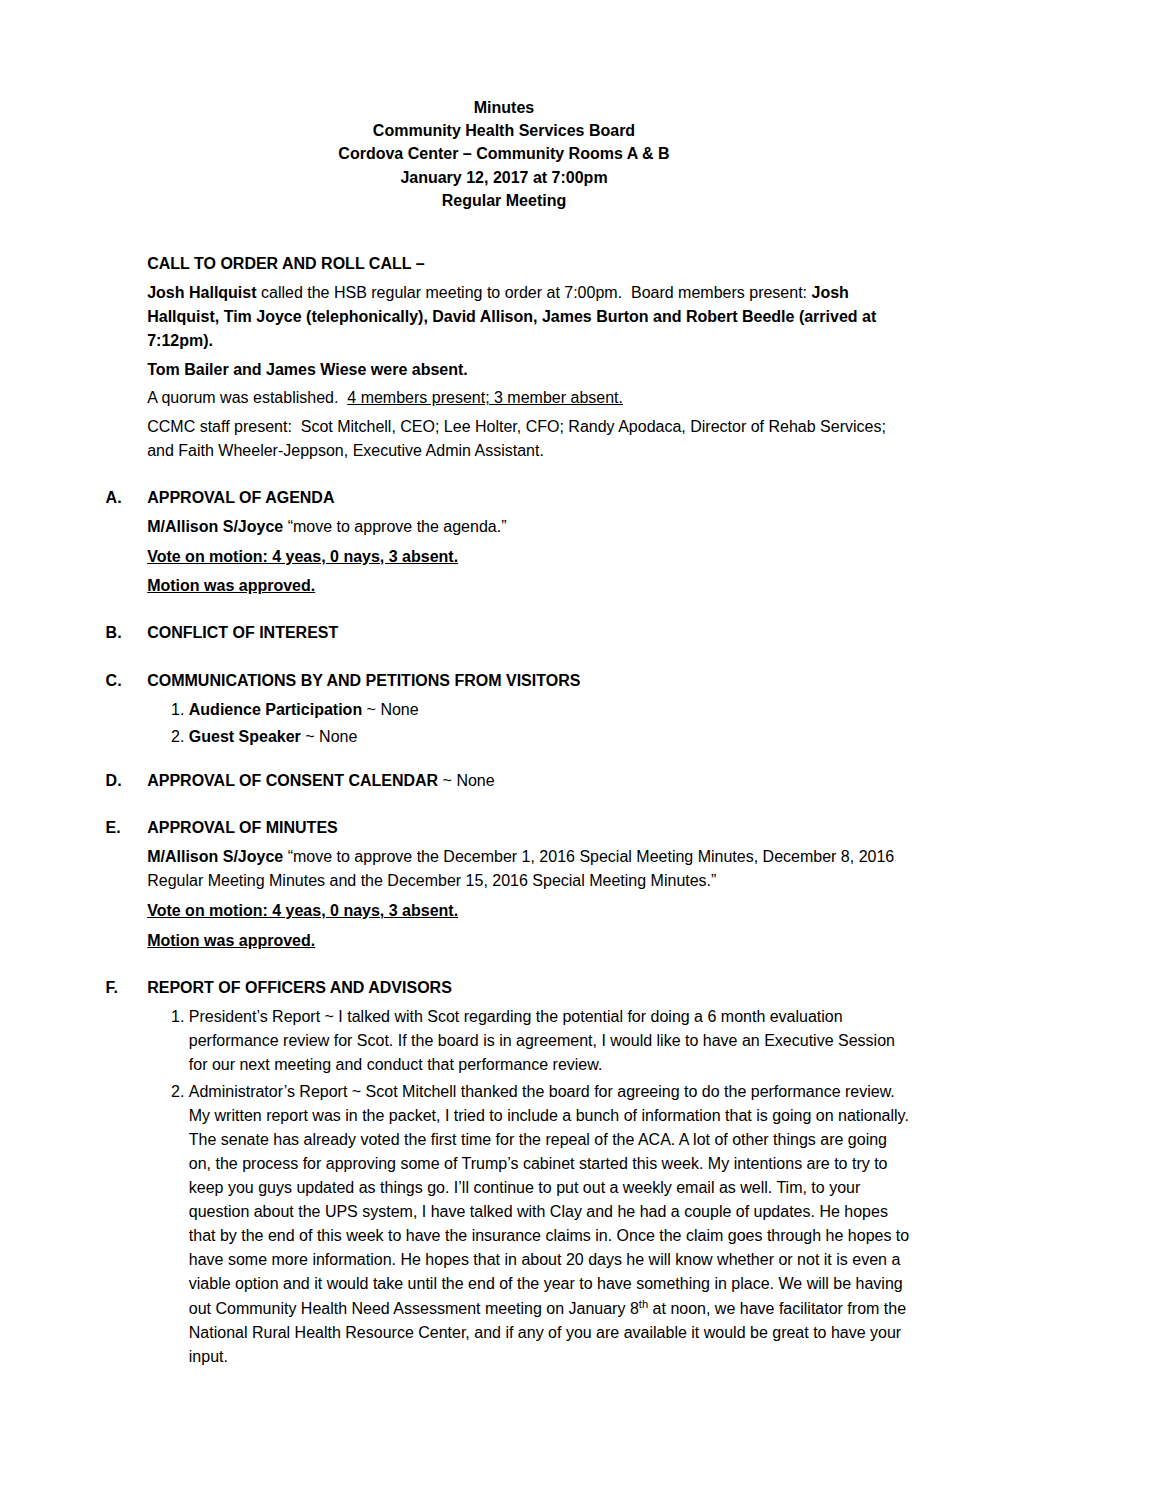Minutes
Community Health Services Board
Cordova Center – Community Rooms A & B
January 12, 2017 at 7:00pm
Regular Meeting
CALL TO ORDER AND ROLL CALL –
Josh Hallquist called the HSB regular meeting to order at 7:00pm. Board members present: Josh Hallquist, Tim Joyce (telephonically), David Allison, James Burton and Robert Beedle (arrived at 7:12pm).
Tom Bailer and James Wiese were absent.
A quorum was established. 4 members present; 3 member absent.
CCMC staff present: Scot Mitchell, CEO; Lee Holter, CFO; Randy Apodaca, Director of Rehab Services; and Faith Wheeler-Jeppson, Executive Admin Assistant.
A.
APPROVAL OF AGENDA
M/Allison S/Joyce “move to approve the agenda.”
Vote on motion: 4 yeas, 0 nays, 3 absent.
Motion was approved.
B.
CONFLICT OF INTEREST
C.
COMMUNICATIONS BY AND PETITIONS FROM VISITORS
Audience Participation ~ None
Guest Speaker ~ None
D.
APPROVAL OF CONSENT CALENDAR ~ None
E.
APPROVAL OF MINUTES
M/Allison S/Joyce “move to approve the December 1, 2016 Special Meeting Minutes, December 8, 2016 Regular Meeting Minutes and the December 15, 2016 Special Meeting Minutes.”
Vote on motion: 4 yeas, 0 nays, 3 absent.
Motion was approved.
F.
REPORT OF OFFICERS AND ADVISORS
President’s Report ~ I talked with Scot regarding the potential for doing a 6 month evaluation performance review for Scot. If the board is in agreement, I would like to have an Executive Session for our next meeting and conduct that performance review.
Administrator’s Report ~ Scot Mitchell thanked the board for agreeing to do the performance review. My written report was in the packet, I tried to include a bunch of information that is going on nationally. The senate has already voted the first time for the repeal of the ACA. A lot of other things are going on, the process for approving some of Trump’s cabinet started this week. My intentions are to try to keep you guys updated as things go. I’ll continue to put out a weekly email as well. Tim, to your question about the UPS system, I have talked with Clay and he had a couple of updates. He hopes that by the end of this week to have the insurance claims in. Once the claim goes through he hopes to have some more information. He hopes that in about 20 days he will know whether or not it is even a viable option and it would take until the end of the year to have something in place. We will be having out Community Health Need Assessment meeting on January 8th at noon, we have facilitator from the National Rural Health Resource Center, and if any of you are available it would be great to have your input.